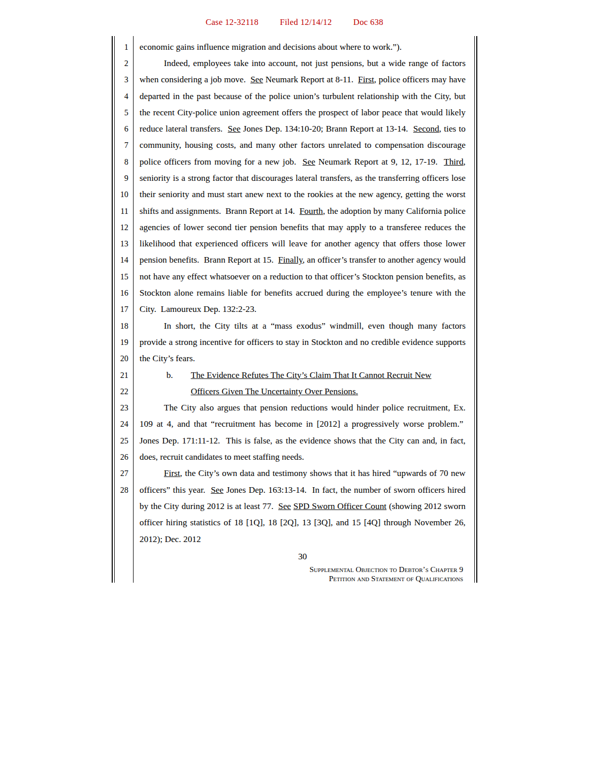Case 12-32118 Filed 12/14/12 Doc 638
1
2
3
4
5
6
7
8
9
10
11
12
13
14
15
16
17
18
19
20
21
22
23
24
25
26
27
28
economic gains influence migration and decisions about where to work.”).
Indeed, employees take into account, not just pensions, but a wide range of factors when considering a job move. See Neumark Report at 8-11. First, police officers may have departed in the past because of the police union’s turbulent relationship with the City, but the recent City-police union agreement offers the prospect of labor peace that would likely reduce lateral transfers. See Jones Dep. 134:10-20; Brann Report at 13-14. Second, ties to community, housing costs, and many other factors unrelated to compensation discourage police officers from moving for a new job. See Neumark Report at 9, 12, 17-19. Third, seniority is a strong factor that discourages lateral transfers, as the transferring officers lose their seniority and must start anew next to the rookies at the new agency, getting the worst shifts and assignments. Brann Report at 14. Fourth, the adoption by many California police agencies of lower second tier pension benefits that may apply to a transferee reduces the likelihood that experienced officers will leave for another agency that offers those lower pension benefits. Brann Report at 15. Finally, an officer’s transfer to another agency would not have any effect whatsoever on a reduction to that officer’s Stockton pension benefits, as Stockton alone remains liable for benefits accrued during the employee’s tenure with the City. Lamoureux Dep. 132:2-23.
In short, the City tilts at a “mass exodus” windmill, even though many factors provide a strong incentive for officers to stay in Stockton and no credible evidence supports the City’s fears.
b.
The Evidence Refutes The City’s Claim That It Cannot Recruit New
Officers Given The Uncertainty Over Pensions.
The City also argues that pension reductions would hinder police recruitment, Ex. 109 at 4, and that “recruitment has become in [2012] a progressively worse problem.” Jones Dep. 171:11-12. This is false, as the evidence shows that the City can and, in fact, does, recruit candidates to meet staffing needs.
First, the City’s own data and testimony shows that it has hired “upwards of 70 new officers” this year. See Jones Dep. 163:13-14. In fact, the number of sworn officers hired by the City during 2012 is at least 77. See SPD Sworn Officer Count (showing 2012 sworn officer hiring statistics of 18 [1Q], 18 [2Q], 13 [3Q], and 15 [4Q] through November 26, 2012); Dec. 2012
30
Supplemental Objection to Debtor’s Chapter 9
Petition and Statement of Qualifications